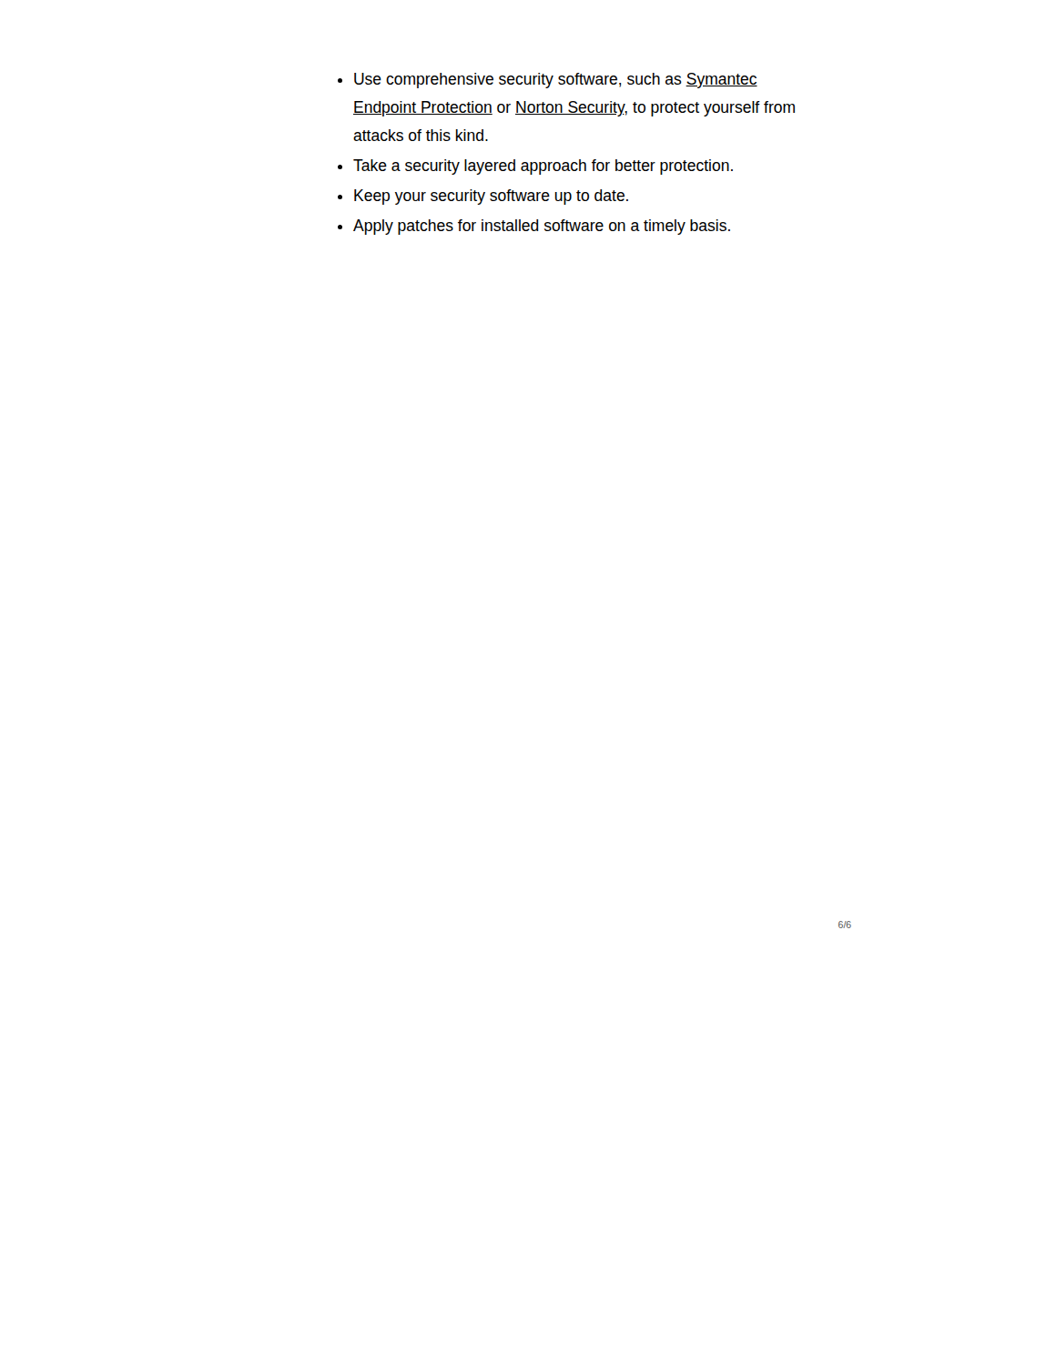Use comprehensive security software, such as Symantec Endpoint Protection or Norton Security, to protect yourself from attacks of this kind.
Take a security layered approach for better protection.
Keep your security software up to date.
Apply patches for installed software on a timely basis.
6/6